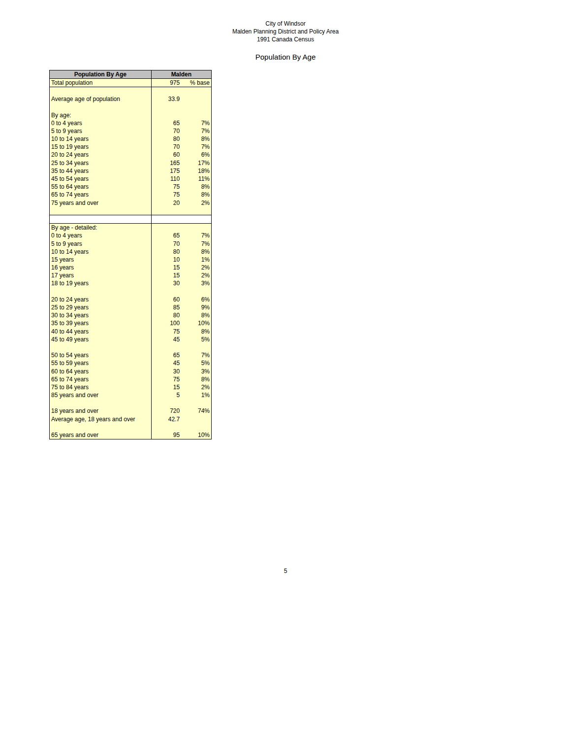City of Windsor
Malden Planning District and Policy Area
1991 Canada Census
Population By Age
| Population By Age | Malden |
| Total population | 975 | % base |
| Average age of population | 33.9 | |
| By age: | | |
| 0 to 4 years | 65 | 7% |
| 5 to 9 years | 70 | 7% |
| 10 to 14 years | 80 | 8% |
| 15 to 19 years | 70 | 7% |
| 20 to 24 years | 60 | 6% |
| 25 to 34 years | 165 | 17% |
| 35 to 44 years | 175 | 18% |
| 45 to 54 years | 110 | 11% |
| 55 to 64 years | 75 | 8% |
| 65 to 74 years | 75 | 8% |
| 75 years and over | 20 | 2% |
| By age - detailed: | | |
| 0 to 4 years | 65 | 7% |
| 5 to 9 years | 70 | 7% |
| 10 to 14 years | 80 | 8% |
| 15 years | 10 | 1% |
| 16 years | 15 | 2% |
| 17 years | 15 | 2% |
| 18 to 19 years | 30 | 3% |
| 20 to 24 years | 60 | 6% |
| 25 to 29 years | 85 | 9% |
| 30 to 34 years | 80 | 8% |
| 35 to 39 years | 100 | 10% |
| 40 to 44 years | 75 | 8% |
| 45 to 49 years | 45 | 5% |
| 50 to 54 years | 65 | 7% |
| 55 to 59 years | 45 | 5% |
| 60 to 64 years | 30 | 3% |
| 65 to 74 years | 75 | 8% |
| 75 to 84 years | 15 | 2% |
| 85 years and over | 5 | 1% |
| 18 years and over | 720 | 74% |
| Average age, 18 years and over | 42.7 | |
| 65 years and over | 95 | 10% |
5